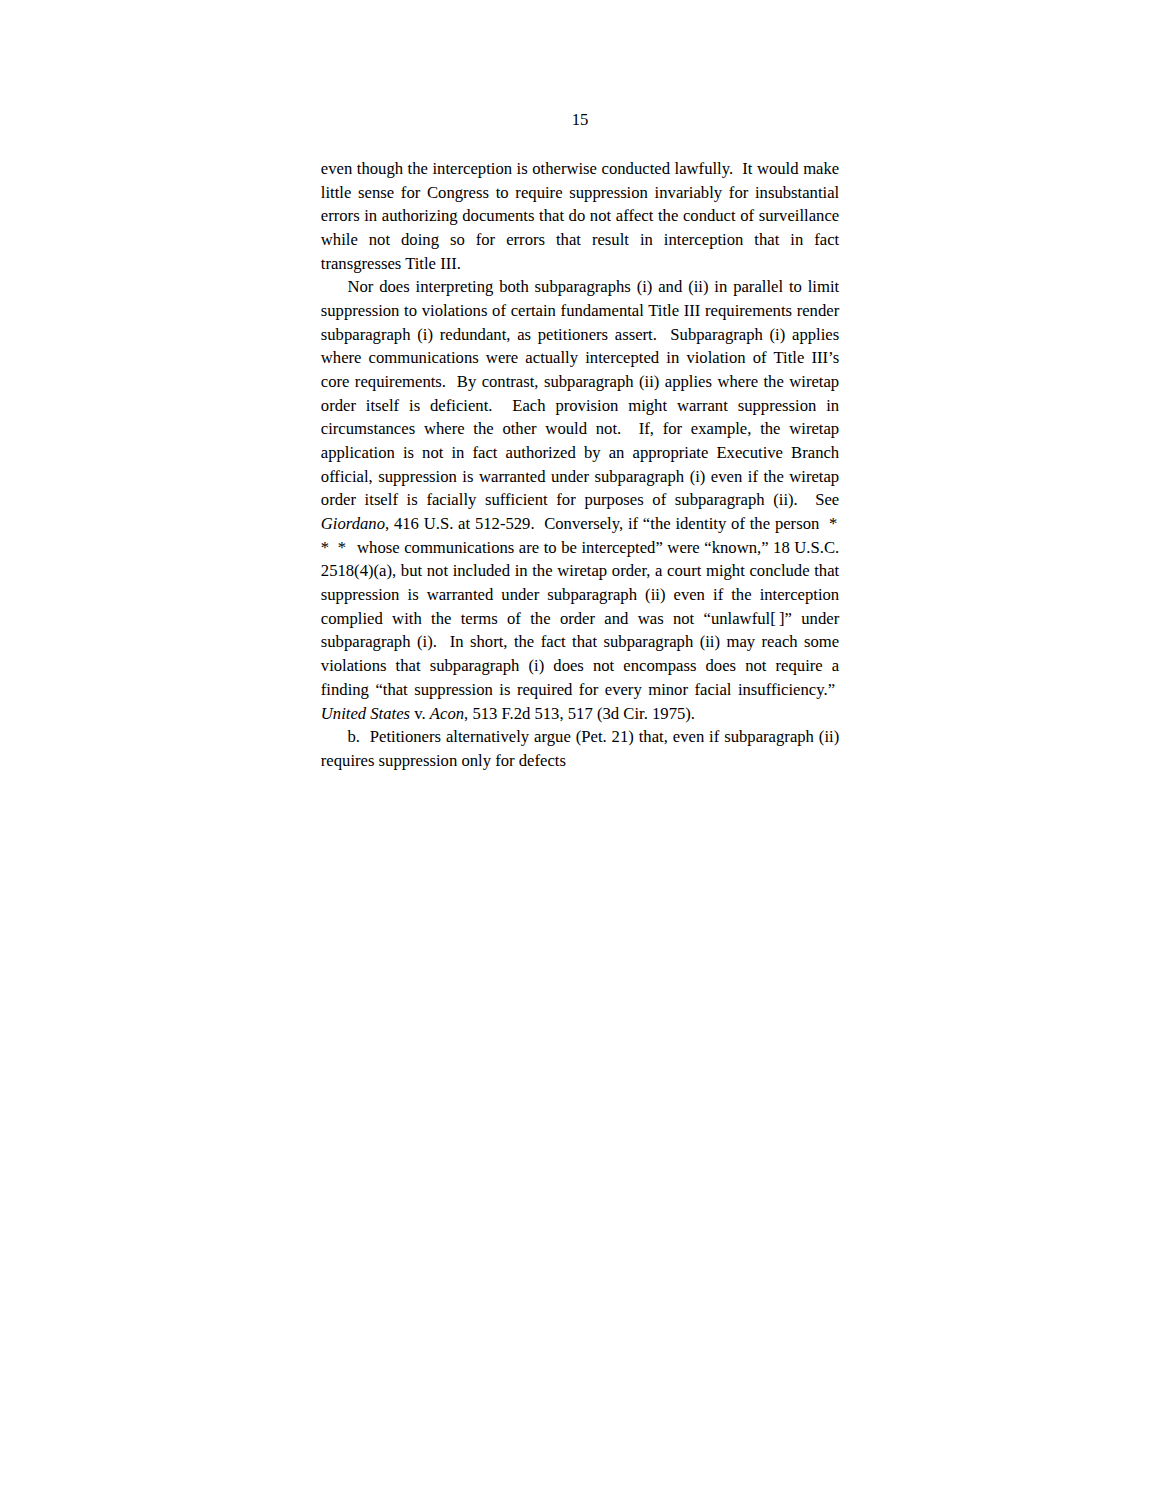15
even though the interception is otherwise conducted lawfully. It would make little sense for Congress to require suppression invariably for insubstantial errors in authorizing documents that do not affect the conduct of surveillance while not doing so for errors that result in interception that in fact transgresses Title III.
Nor does interpreting both subparagraphs (i) and (ii) in parallel to limit suppression to violations of certain fundamental Title III requirements render subparagraph (i) redundant, as petitioners assert. Subparagraph (i) applies where communications were actually intercepted in violation of Title III’s core requirements. By contrast, subparagraph (ii) applies where the wiretap order itself is deficient. Each provision might warrant suppression in circumstances where the other would not. If, for example, the wiretap application is not in fact authorized by an appropriate Executive Branch official, suppression is warranted under subparagraph (i) even if the wiretap order itself is facially sufficient for purposes of subparagraph (ii). See Giordano, 416 U.S. at 512-529. Conversely, if “the identity of the person * * * whose communications are to be intercepted” were “known,” 18 U.S.C. 2518(4)(a), but not included in the wiretap order, a court might conclude that suppression is warranted under subparagraph (ii) even if the interception complied with the terms of the order and was not “unlawful[ ]” under subparagraph (i). In short, the fact that subparagraph (ii) may reach some violations that subparagraph (i) does not encompass does not require a finding “that suppression is required for every minor facial insufficiency.” United States v. Acon, 513 F.2d 513, 517 (3d Cir. 1975).
b. Petitioners alternatively argue (Pet. 21) that, even if subparagraph (ii) requires suppression only for defects